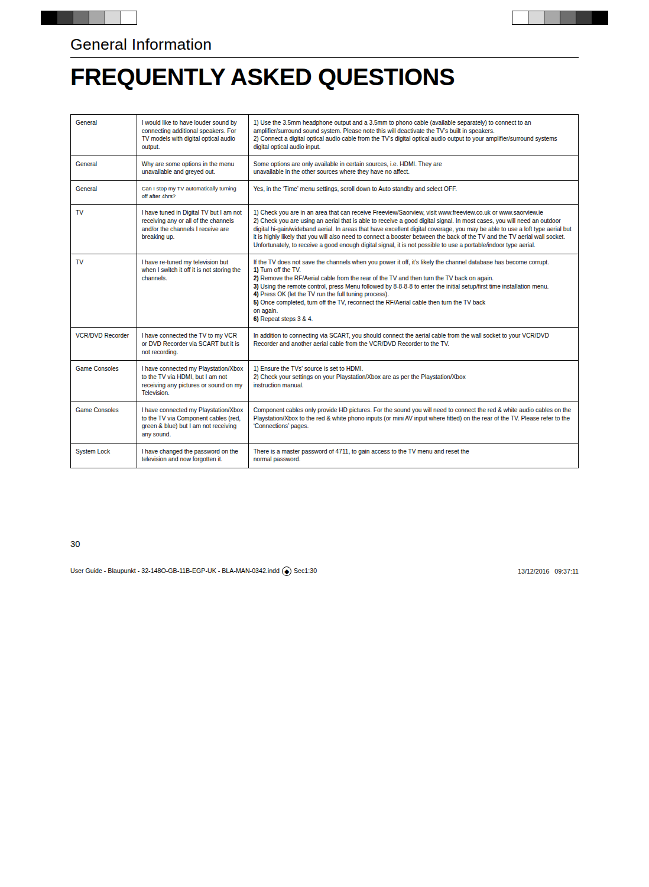General Information
FREQUENTLY ASKED QUESTIONS
| General | I would like to have louder sound by connecting additional speakers. For TV models with digital optical audio output. | 1) Use the 3.5mm headphone output and a 3.5mm to phono cable (available separately) to connect to an amplifier/surround sound system. Please note this will deactivate the TV’s built in speakers. 2) Connect a digital optical audio cable from the TV’s digital optical audio output to your amplifier/surround systems digital optical audio input. |
| General | Why are some options in the menu unavailable and greyed out. | Some options are only available in certain sources, i.e. HDMI. They are unavailable in the other sources where they have no affect. |
| General | Can I stop my TV automatically turning off after 4hrs? | Yes, in the ‘Time’ menu settings, scroll down to Auto standby and select OFF. |
| TV | I have tuned in Digital TV but I am not receiving any or all of the channels and/or the channels I receive are breaking up. | 1) Check you are in an area that can receive Freeview/Saorview, visit www.freeview.co.uk or www.saorview.ie 2) Check you are using an aerial that is able to receive a good digital signal. In most cases, you will need an outdoor digital hi-gain/wideband aerial. In areas that have excellent digital coverage, you may be able to use a loft type aerial but it is highly likely that you will also need to connect a booster between the back of the TV and the TV aerial wall socket. Unfortunately, to receive a good enough digital signal, it is not possible to use a portable/indoor type aerial. |
| TV | I have re-tuned my television but when I switch it off it is not storing the channels. | If the TV does not save the channels when you power it off, it’s likely the channel database has become corrupt. 1) Turn off the TV. 2) Remove the RF/Aerial cable from the rear of the TV and then turn the TV back on again. 3) Using the remote control, press Menu followed by 8-8-8-8 to enter the initial setup/first time installation menu. 4) Press OK (let the TV run the full tuning process). 5) Once completed, turn off the TV, reconnect the RF/Aerial cable then turn the TV back on again. 6) Repeat steps 3 & 4. |
| VCR/DVD Recorder | I have connected the TV to my VCR or DVD Recorder via SCART but it is not recording. | In addition to connecting via SCART, you should connect the aerial cable from the wall socket to your VCR/DVD Recorder and another aerial cable from the VCR/DVD Recorder to the TV. |
| Game Consoles | I have connected my Playstation/Xbox to the TV via HDMI, but I am not receiving any pictures or sound on my Television. | 1) Ensure the TVs’ source is set to HDMI. 2) Check your settings on your Playstation/Xbox are as per the Playstation/Xbox instruction manual. |
| Game Consoles | I have connected my Playstation/Xbox to the TV via Component cables (red, green & blue) but I am not receiving any sound. | Component cables only provide HD pictures. For the sound you will need to connect the red & white audio cables on the Playstation/Xbox to the red & white phono inputs (or mini AV input where fitted) on the rear of the TV. Please refer to the ‘Connections’ pages. |
| System Lock | I have changed the password on the television and now forgotten it. | There is a master password of 4711, to gain access to the TV menu and reset the normal password. |
30
User Guide - Blaupunkt - 32-148O-GB-11B-EGP-UK - BLA-MAN-0342.indd◆Sec1:30
13/12/2016 09:37:11